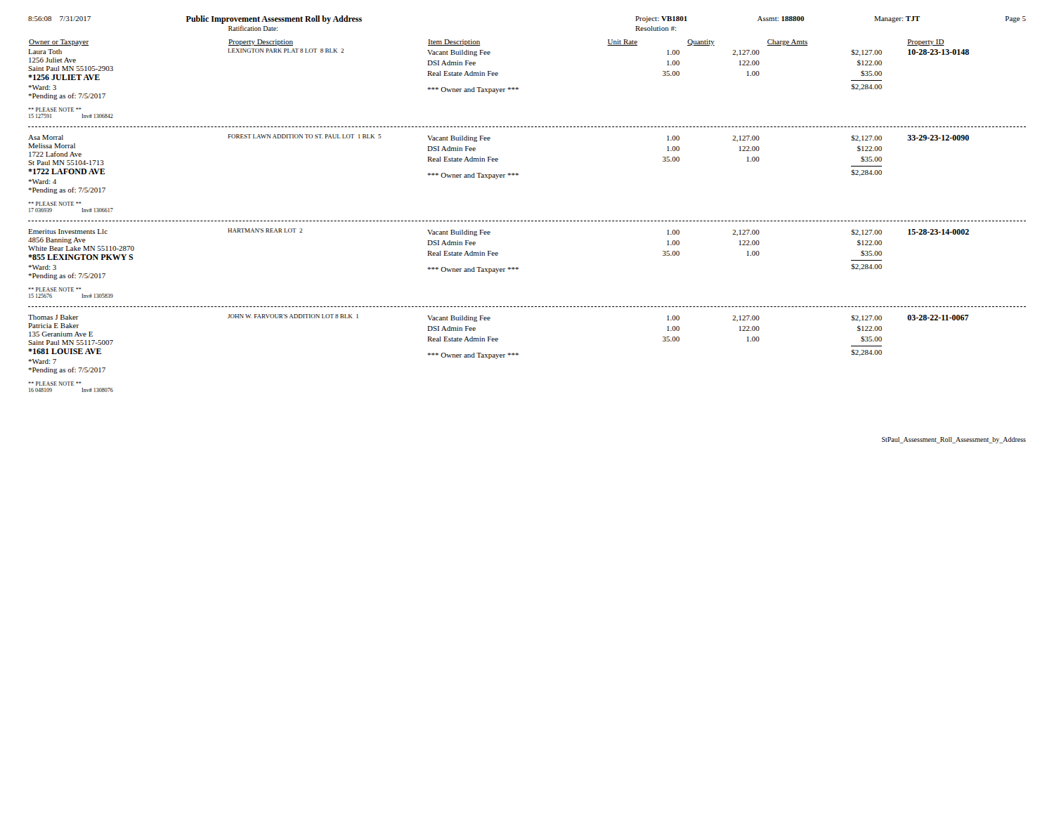8:56:08 7/31/2017
Public Improvement Assessment Roll by Address
Ratification Date:
Project: VB1801 Assmt: 188800 Manager: TJT Page 5
Resolution #:
| Owner or Taxpayer | Property Description | Item Description | Unit Rate | Quantity | Charge Amts | Property ID |
| --- | --- | --- | --- | --- | --- | --- |
| Laura Toth 1256 Juliet Ave Saint Paul MN 55105-2903 *1256 JULIET AVE *Ward: 3 *Pending as of: 7/5/2017 ** PLEASE NOTE ** 15 127591 Inv# 1306842 | LEXINGTON PARK PLAT 8 LOT 8 BLK 2 | Vacant Building Fee DSI Admin Fee Real Estate Admin Fee *** Owner and Taxpayer *** | 1.00 1.00 35.00 | 2,127.00 122.00 1.00 | $2,127.00 $122.00 $35.00 $2,284.00 | 10-28-23-13-0148 |
| Asa Morral Melissa Morral 1722 Lafond Ave St Paul MN 55104-1713 *1722 LAFOND AVE *Ward: 4 *Pending as of: 7/5/2017 ** PLEASE NOTE ** 17 036939 Inv# 1306617 | FOREST LAWN ADDITION TO ST. PAUL LOT 1 BLK 5 | Vacant Building Fee DSI Admin Fee Real Estate Admin Fee *** Owner and Taxpayer *** | 1.00 1.00 35.00 | 2,127.00 122.00 1.00 | $2,127.00 $122.00 $35.00 $2,284.00 | 33-29-23-12-0090 |
| Emeritus Investments Llc 4856 Banning Ave White Bear Lake MN 55110-2870 *855 LEXINGTON PKWY S *Ward: 3 *Pending as of: 7/5/2017 ** PLEASE NOTE ** 15 125676 Inv# 1305839 | HARTMAN'S REAR LOT 2 | Vacant Building Fee DSI Admin Fee Real Estate Admin Fee *** Owner and Taxpayer *** | 1.00 1.00 35.00 | 2,127.00 122.00 1.00 | $2,127.00 $122.00 $35.00 $2,284.00 | 15-28-23-14-0002 |
| Thomas J Baker Patricia E Baker 135 Geranium Ave E Saint Paul MN 55117-5007 *1681 LOUISE AVE *Ward: 7 *Pending as of: 7/5/2017 ** PLEASE NOTE ** 16 048109 Inv# 1308076 | JOHN W. FARVOUR'S ADDITION LOT 8 BLK 1 | Vacant Building Fee DSI Admin Fee Real Estate Admin Fee *** Owner and Taxpayer *** | 1.00 1.00 35.00 | 2,127.00 122.00 1.00 | $2,127.00 $122.00 $35.00 $2,284.00 | 03-28-22-11-0067 |
StPaul_Assessment_Roll_Assessment_by_Address